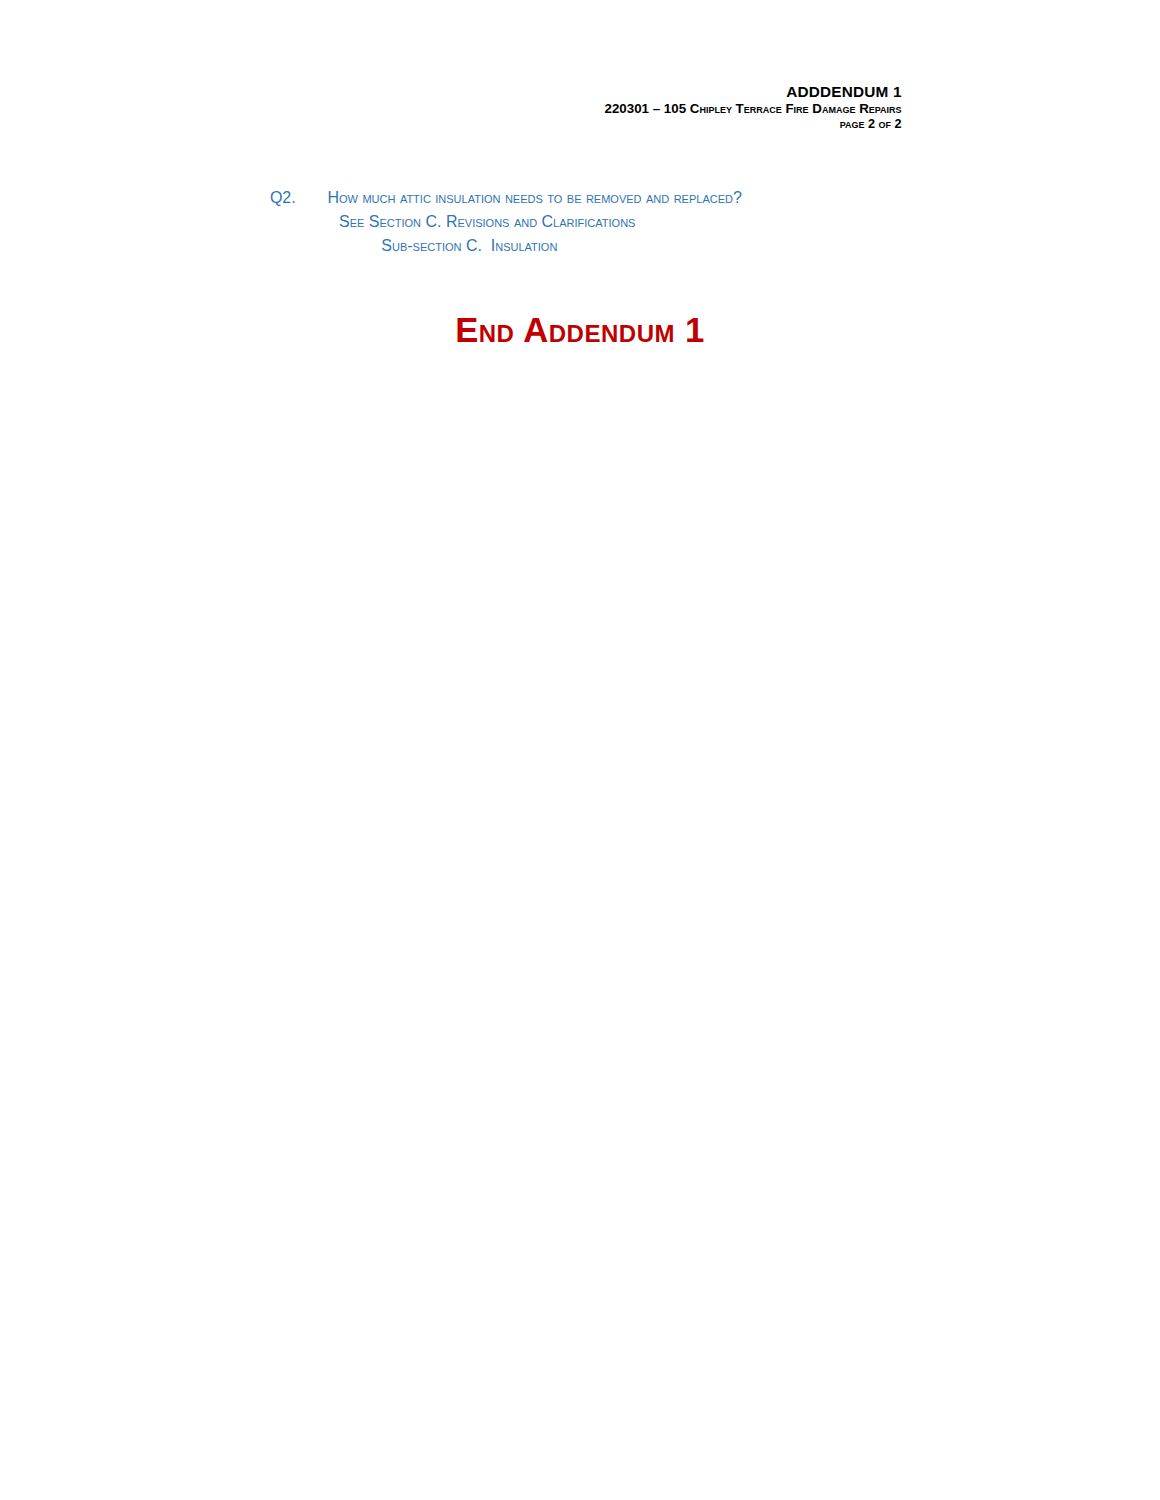ADDDENDUM 1
220301 – 105 Chipley Terrace Fire Damage Repairs
page 2 of 2
Q2.
How much attic insulation needs to be removed and replaced?
See Section C. Revisions and Clarifications
Sub-section C. Insulation
End Addendum 1